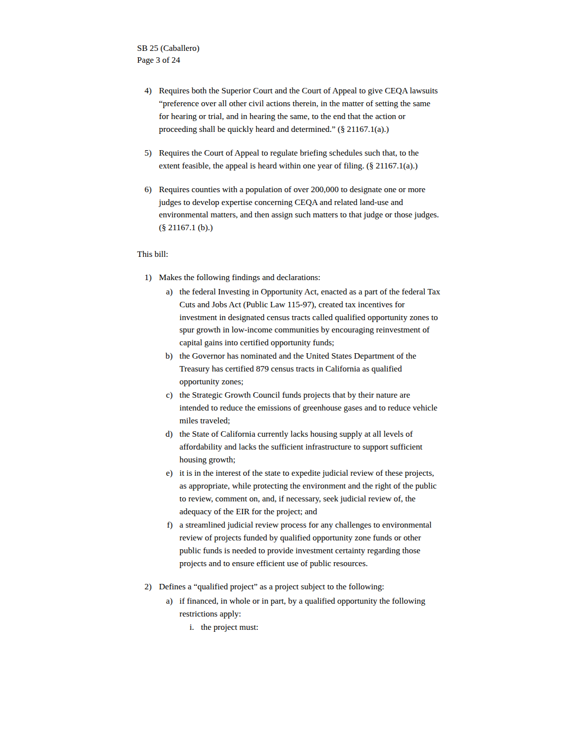SB 25 (Caballero)
Page 3 of 24
Requires both the Superior Court and the Court of Appeal to give CEQA lawsuits “preference over all other civil actions therein, in the matter of setting the same for hearing or trial, and in hearing the same, to the end that the action or proceeding shall be quickly heard and determined.” (§ 21167.1(a).)
Requires the Court of Appeal to regulate briefing schedules such that, to the extent feasible, the appeal is heard within one year of filing. (§ 21167.1(a).)
Requires counties with a population of over 200,000 to designate one or more judges to develop expertise concerning CEQA and related land-use and environmental matters, and then assign such matters to that judge or those judges. (§ 21167.1 (b).)
This bill:
Makes the following findings and declarations:
the federal Investing in Opportunity Act, enacted as a part of the federal Tax Cuts and Jobs Act (Public Law 115-97), created tax incentives for investment in designated census tracts called qualified opportunity zones to spur growth in low-income communities by encouraging reinvestment of capital gains into certified opportunity funds;
the Governor has nominated and the United States Department of the Treasury has certified 879 census tracts in California as qualified opportunity zones;
the Strategic Growth Council funds projects that by their nature are intended to reduce the emissions of greenhouse gases and to reduce vehicle miles traveled;
the State of California currently lacks housing supply at all levels of affordability and lacks the sufficient infrastructure to support sufficient housing growth;
it is in the interest of the state to expedite judicial review of these projects, as appropriate, while protecting the environment and the right of the public to review, comment on, and, if necessary, seek judicial review of, the adequacy of the EIR for the project; and
a streamlined judicial review process for any challenges to environmental review of projects funded by qualified opportunity zone funds or other public funds is needed to provide investment certainty regarding those projects and to ensure efficient use of public resources.
Defines a “qualified project” as a project subject to the following:
if financed, in whole or in part, by a qualified opportunity the following restrictions apply:
the project must: